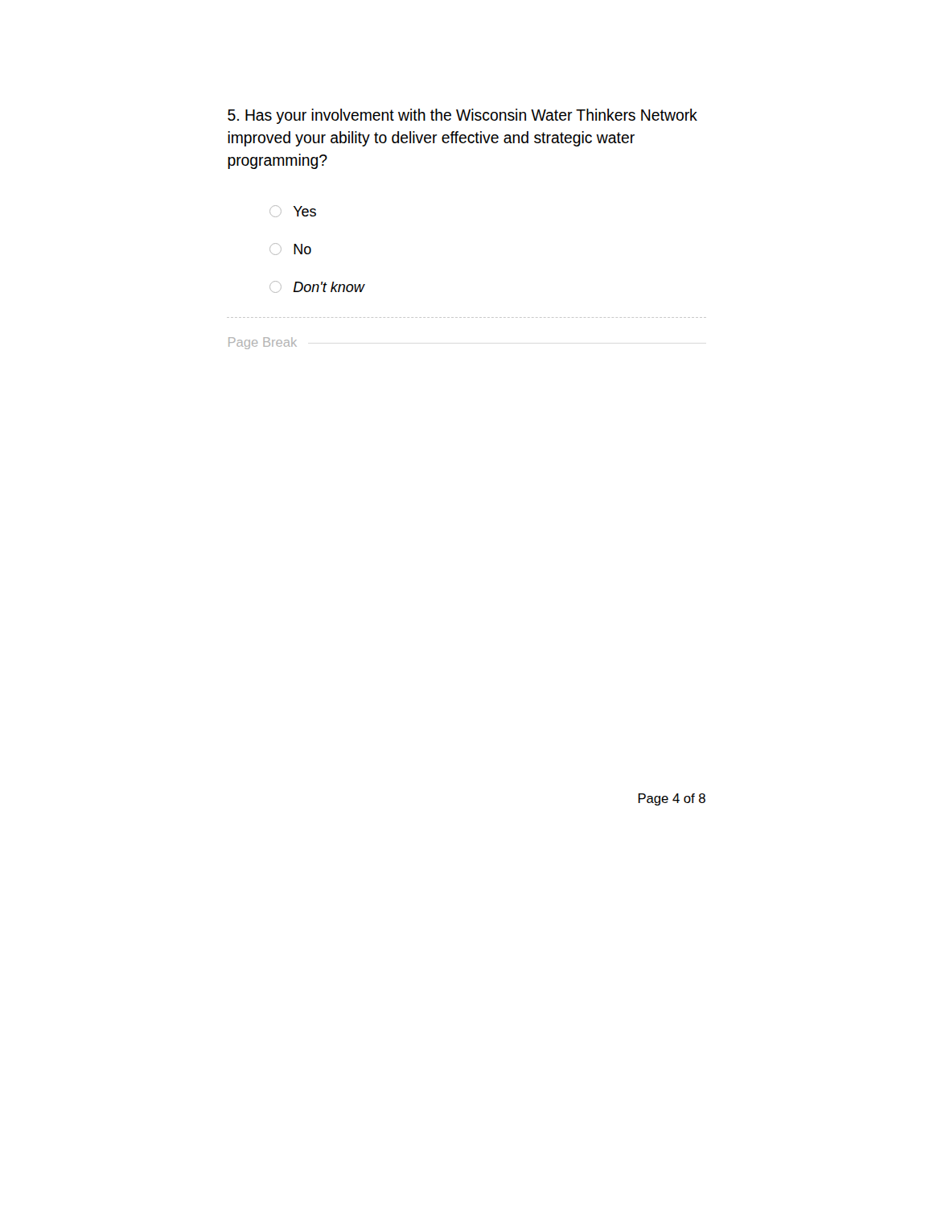5. Has your involvement with the Wisconsin Water Thinkers Network improved your ability to deliver effective and strategic water programming?
Yes
No
Don't know
Page Break
Page 4 of 8